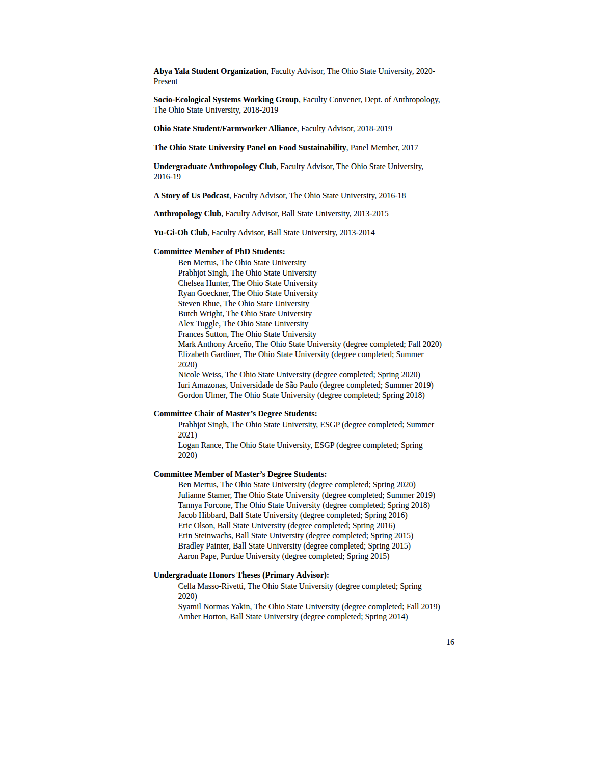Abya Yala Student Organization, Faculty Advisor, The Ohio State University, 2020-Present
Socio-Ecological Systems Working Group, Faculty Convener, Dept. of Anthropology, The Ohio State University, 2018-2019
Ohio State Student/Farmworker Alliance, Faculty Advisor, 2018-2019
The Ohio State University Panel on Food Sustainability, Panel Member, 2017
Undergraduate Anthropology Club, Faculty Advisor, The Ohio State University, 2016-19
A Story of Us Podcast, Faculty Advisor, The Ohio State University, 2016-18
Anthropology Club, Faculty Advisor, Ball State University, 2013-2015
Yu-Gi-Oh Club, Faculty Advisor, Ball State University, 2013-2014
Committee Member of PhD Students:
Ben Mertus, The Ohio State University
Prabhjot Singh, The Ohio State University
Chelsea Hunter, The Ohio State University
Ryan Goeckner, The Ohio State University
Steven Rhue, The Ohio State University
Butch Wright, The Ohio State University
Alex Tuggle, The Ohio State University
Frances Sutton, The Ohio State University
Mark Anthony Arceño, The Ohio State University (degree completed; Fall 2020)
Elizabeth Gardiner, The Ohio State University (degree completed; Summer 2020)
Nicole Weiss, The Ohio State University (degree completed; Spring 2020)
Iuri Amazonas, Universidade de São Paulo (degree completed; Summer 2019)
Gordon Ulmer, The Ohio State University (degree completed; Spring 2018)
Committee Chair of Master’s Degree Students:
Prabhjot Singh, The Ohio State University, ESGP (degree completed; Summer 2021)
Logan Rance, The Ohio State University, ESGP (degree completed; Spring 2020)
Committee Member of Master’s Degree Students:
Ben Mertus, The Ohio State University (degree completed; Spring 2020)
Julianne Stamer, The Ohio State University (degree completed; Summer 2019)
Tannya Forcone, The Ohio State University (degree completed; Spring 2018)
Jacob Hibbard, Ball State University (degree completed; Spring 2016)
Eric Olson, Ball State University (degree completed; Spring 2016)
Erin Steinwachs, Ball State University (degree completed; Spring 2015)
Bradley Painter, Ball State University (degree completed; Spring 2015)
Aaron Pape, Purdue University (degree completed; Spring 2015)
Undergraduate Honors Theses (Primary Advisor):
Cella Masso-Rivetti, The Ohio State University (degree completed; Spring 2020)
Syamil Normas Yakin, The Ohio State University (degree completed; Fall 2019)
Amber Horton, Ball State University (degree completed; Spring 2014)
16